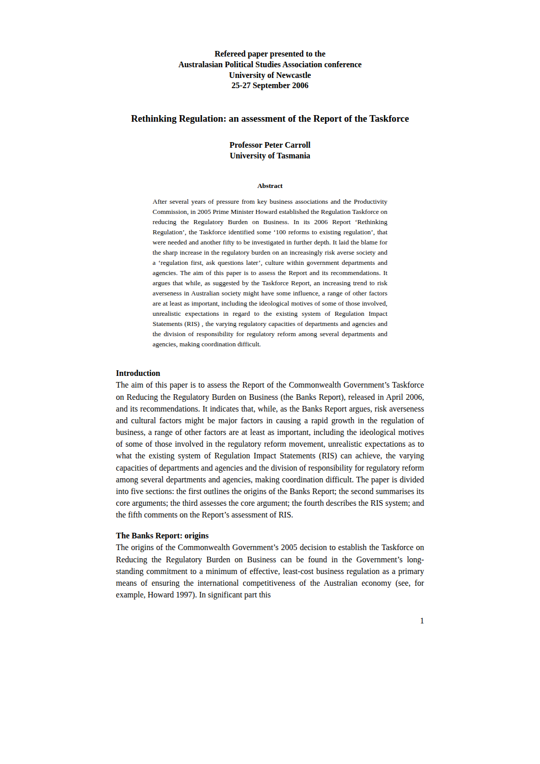Refereed paper presented to the
Australasian Political Studies Association conference
University of Newcastle
25-27 September 2006
Rethinking Regulation: an assessment of the Report of the Taskforce
Professor Peter Carroll
University of Tasmania
Abstract
After several years of pressure from key business associations and the Productivity Commission, in 2005 Prime Minister Howard established the Regulation Taskforce on reducing the Regulatory Burden on Business. In its 2006 Report ‘Rethinking Regulation’, the Taskforce identified some ‘100 reforms to existing regulation’, that were needed and another fifty to be investigated in further depth. It laid the blame for the sharp increase in the regulatory burden on an increasingly risk averse society and a ‘regulation first, ask questions later’, culture within government departments and agencies. The aim of this paper is to assess the Report and its recommendations. It argues that while, as suggested by the Taskforce Report, an increasing trend to risk averseness in Australian society might have some influence, a range of other factors are at least as important, including the ideological motives of some of those involved, unrealistic expectations in regard to the existing system of Regulation Impact Statements (RIS) , the varying regulatory capacities of departments and agencies and the division of responsibility for regulatory reform among several departments and agencies, making coordination difficult.
Introduction
The aim of this paper is to assess the Report of the Commonwealth Government’s Taskforce on Reducing the Regulatory Burden on Business (the Banks Report), released in April 2006, and its recommendations. It indicates that, while, as the Banks Report argues, risk averseness and cultural factors might be major factors in causing a rapid growth in the regulation of business, a range of other factors are at least as important, including the ideological motives of some of those involved in the regulatory reform movement, unrealistic expectations as to what the existing system of Regulation Impact Statements (RIS) can achieve, the varying capacities of departments and agencies and the division of responsibility for regulatory reform among several departments and agencies, making coordination difficult. The paper is divided into five sections: the first outlines the origins of the Banks Report; the second summarises its core arguments; the third assesses the core argument; the fourth describes the RIS system; and the fifth comments on the Report’s assessment of RIS.
The Banks Report: origins
The origins of the Commonwealth Government’s 2005 decision to establish the Taskforce on Reducing the Regulatory Burden on Business can be found in the Government’s long-standing commitment to a minimum of effective, least-cost business regulation as a primary means of ensuring the international competitiveness of the Australian economy (see, for example, Howard 1997). In significant part this
1